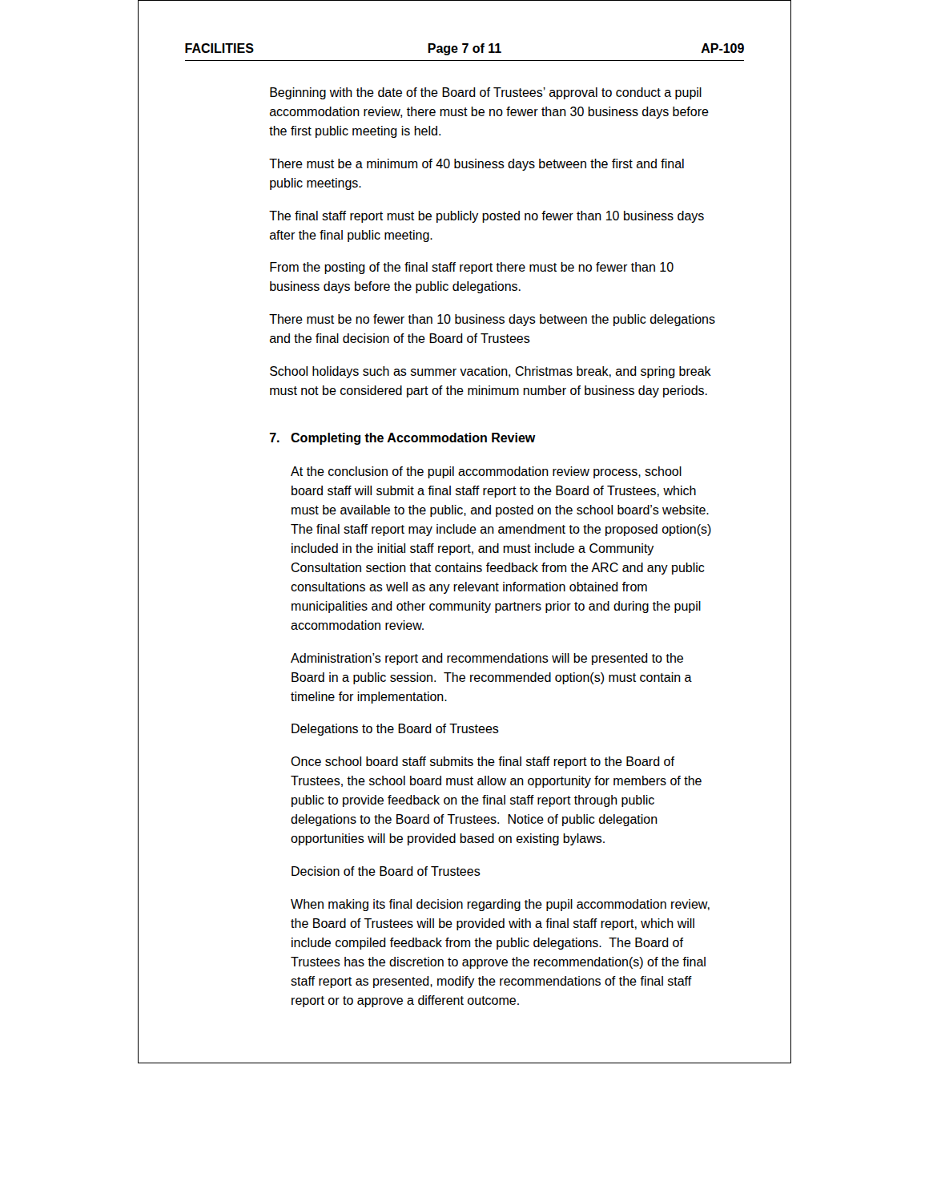FACILITIES
Page 7 of 11
AP-109
Beginning with the date of the Board of Trustees’ approval to conduct a pupil accommodation review, there must be no fewer than 30 business days before the first public meeting is held.
There must be a minimum of 40 business days between the first and final public meetings.
The final staff report must be publicly posted no fewer than 10 business days after the final public meeting.
From the posting of the final staff report there must be no fewer than 10 business days before the public delegations.
There must be no fewer than 10 business days between the public delegations and the final decision of the Board of Trustees
School holidays such as summer vacation, Christmas break, and spring break must not be considered part of the minimum number of business day periods.
7.
Completing the Accommodation Review
At the conclusion of the pupil accommodation review process, school board staff will submit a final staff report to the Board of Trustees, which must be available to the public, and posted on the school board’s website. The final staff report may include an amendment to the proposed option(s) included in the initial staff report, and must include a Community Consultation section that contains feedback from the ARC and any public consultations as well as any relevant information obtained from municipalities and other community partners prior to and during the pupil accommodation review.
Administration’s report and recommendations will be presented to the Board in a public session. The recommended option(s) must contain a timeline for implementation.
Delegations to the Board of Trustees
Once school board staff submits the final staff report to the Board of Trustees, the school board must allow an opportunity for members of the public to provide feedback on the final staff report through public delegations to the Board of Trustees. Notice of public delegation opportunities will be provided based on existing bylaws.
Decision of the Board of Trustees
When making its final decision regarding the pupil accommodation review, the Board of Trustees will be provided with a final staff report, which will include compiled feedback from the public delegations. The Board of Trustees has the discretion to approve the recommendation(s) of the final staff report as presented, modify the recommendations of the final staff report or to approve a different outcome.